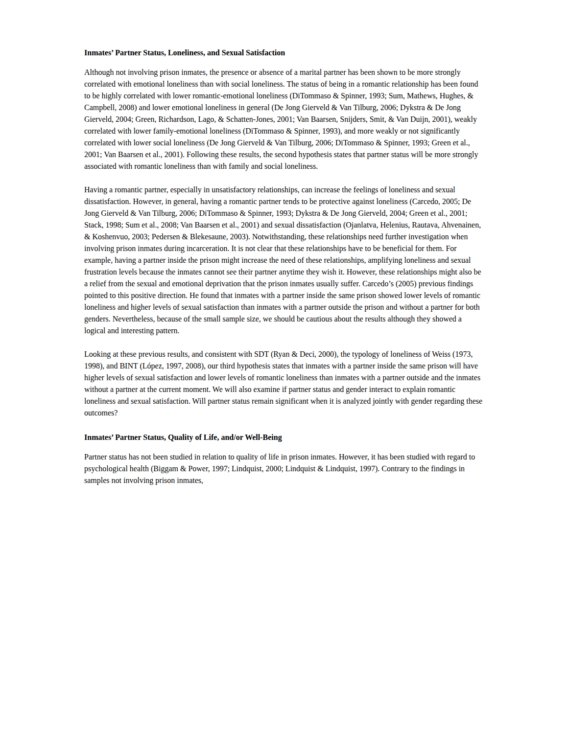Inmates’ Partner Status, Loneliness, and Sexual Satisfaction
Although not involving prison inmates, the presence or absence of a marital partner has been shown to be more strongly correlated with emotional loneliness than with social loneliness. The status of being in a romantic relationship has been found to be highly correlated with lower romantic-emotional loneliness (DiTommaso & Spinner, 1993; Sum, Mathews, Hughes, & Campbell, 2008) and lower emotional loneliness in general (De Jong Gierveld & Van Tilburg, 2006; Dykstra & De Jong Gierveld, 2004; Green, Richardson, Lago, & Schatten-Jones, 2001; Van Baarsen, Snijders, Smit, & Van Duijn, 2001), weakly correlated with lower family-emotional loneliness (DiTommaso & Spinner, 1993), and more weakly or not significantly correlated with lower social loneliness (De Jong Gierveld & Van Tilburg, 2006; DiTommaso & Spinner, 1993; Green et al., 2001; Van Baarsen et al., 2001). Following these results, the second hypothesis states that partner status will be more strongly associated with romantic loneliness than with family and social loneliness.
Having a romantic partner, especially in unsatisfactory relationships, can increase the feelings of loneliness and sexual dissatisfaction. However, in general, having a romantic partner tends to be protective against loneliness (Carcedo, 2005; De Jong Gierveld & Van Tilburg, 2006; DiTommaso & Spinner, 1993; Dykstra & De Jong Gierveld, 2004; Green et al., 2001; Stack, 1998; Sum et al., 2008; Van Baarsen et al., 2001) and sexual dissatisfaction (Ojanlatva, Helenius, Rautava, Ahvenainen, & Koshenvuo, 2003; Pedersen & Blekesaune, 2003). Notwithstanding, these relationships need further investigation when involving prison inmates during incarceration. It is not clear that these relationships have to be beneficial for them. For example, having a partner inside the prison might increase the need of these relationships, amplifying loneliness and sexual frustration levels because the inmates cannot see their partner anytime they wish it. However, these relationships might also be a relief from the sexual and emotional deprivation that the prison inmates usually suffer. Carcedo’s (2005) previous findings pointed to this positive direction. He found that inmates with a partner inside the same prison showed lower levels of romantic loneliness and higher levels of sexual satisfaction than inmates with a partner outside the prison and without a partner for both genders. Nevertheless, because of the small sample size, we should be cautious about the results although they showed a logical and interesting pattern.
Looking at these previous results, and consistent with SDT (Ryan & Deci, 2000), the typology of loneliness of Weiss (1973, 1998), and BINT (López, 1997, 2008), our third hypothesis states that inmates with a partner inside the same prison will have higher levels of sexual satisfaction and lower levels of romantic loneliness than inmates with a partner outside and the inmates without a partner at the current moment. We will also examine if partner status and gender interact to explain romantic loneliness and sexual satisfaction. Will partner status remain significant when it is analyzed jointly with gender regarding these outcomes?
Inmates’ Partner Status, Quality of Life, and/or Well-Being
Partner status has not been studied in relation to quality of life in prison inmates. However, it has been studied with regard to psychological health (Biggam & Power, 1997; Lindquist, 2000; Lindquist & Lindquist, 1997). Contrary to the findings in samples not involving prison inmates,